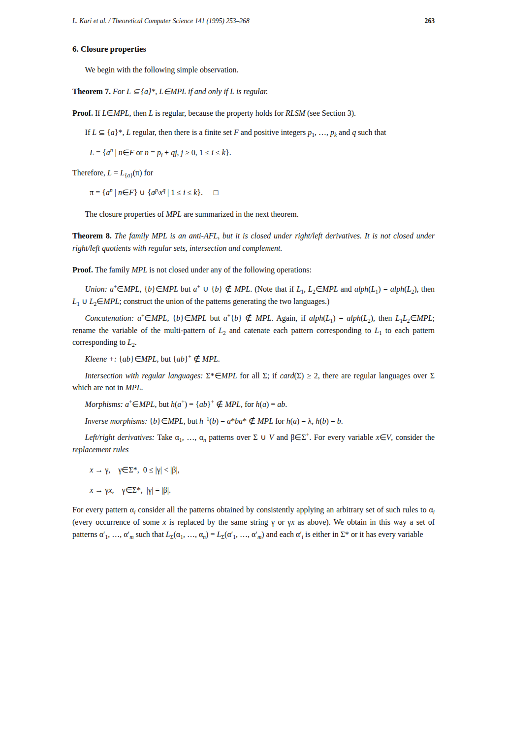L. Kari et al. / Theoretical Computer Science 141 (1995) 253–268 263
6. Closure properties
We begin with the following simple observation.
Theorem 7. For L ⊆ {a}*, L∈MPL if and only if L is regular.
Proof. If L∈MPL, then L is regular, because the property holds for RLSM (see Section 3).
If L ⊆ {a}*, L regular, then there is a finite set F and positive integers p1, …, pk and q such that
L = {an | n∈F or n = pi + qj, j ≥ 0, 1 ≤ i ≤ k}.
Therefore, L = L{a}(π) for
π = {an | n∈F} ∪ {apixq | 1 ≤ i ≤ k}. □
The closure properties of MPL are summarized in the next theorem.
Theorem 8. The family MPL is an anti-AFL, but it is closed under right/left derivatives. It is not closed under right/left quotients with regular sets, intersection and complement.
Proof. The family MPL is not closed under any of the following operations:
Union: a+∈MPL, {b}∈MPL but a+ ∪ {b} ∉ MPL. (Note that if L1, L2∈MPL and alph(L1) = alph(L2), then L1 ∪ L2∈MPL; construct the union of the patterns generating the two languages.)
Concatenation: a+∈MPL, {b}∈MPL but a+{b} ∉ MPL. Again, if alph(L1) = alph(L2), then L1L2∈MPL; rename the variable of the multi-pattern of L2 and catenate each pattern corresponding to L1 to each pattern corresponding to L2.
Kleene +: {ab}∈MPL, but {ab}+ ∉ MPL.
Intersection with regular languages: Σ*∈MPL for all Σ; if card(Σ) ≥ 2, there are regular languages over Σ which are not in MPL.
Morphisms: a+∈MPL, but h(a+) = {ab}+ ∉ MPL, for h(a) = ab.
Inverse morphisms: {b}∈MPL, but h−1(b) = a*ba* ∉ MPL for h(a) = λ, h(b) = b.
Left/right derivatives: Take α1, …, αn patterns over Σ ∪ V and β∈Σ+. For every variable x∈V, consider the replacement rules
x → γ, γ∈Σ*, 0 ≤ |γ| < |β|,
x → γx, γ∈Σ*, |γ| = |β|.
For every pattern αi consider all the patterns obtained by consistently applying an arbitrary set of such rules to αi (every occurrence of some x is replaced by the same string γ or γx as above). We obtain in this way a set of patterns α′1, …, α′m such that LΣ(α1, …, αn) = LΣ(α′1, …, α′m) and each α′i is either in Σ* or it has every variable